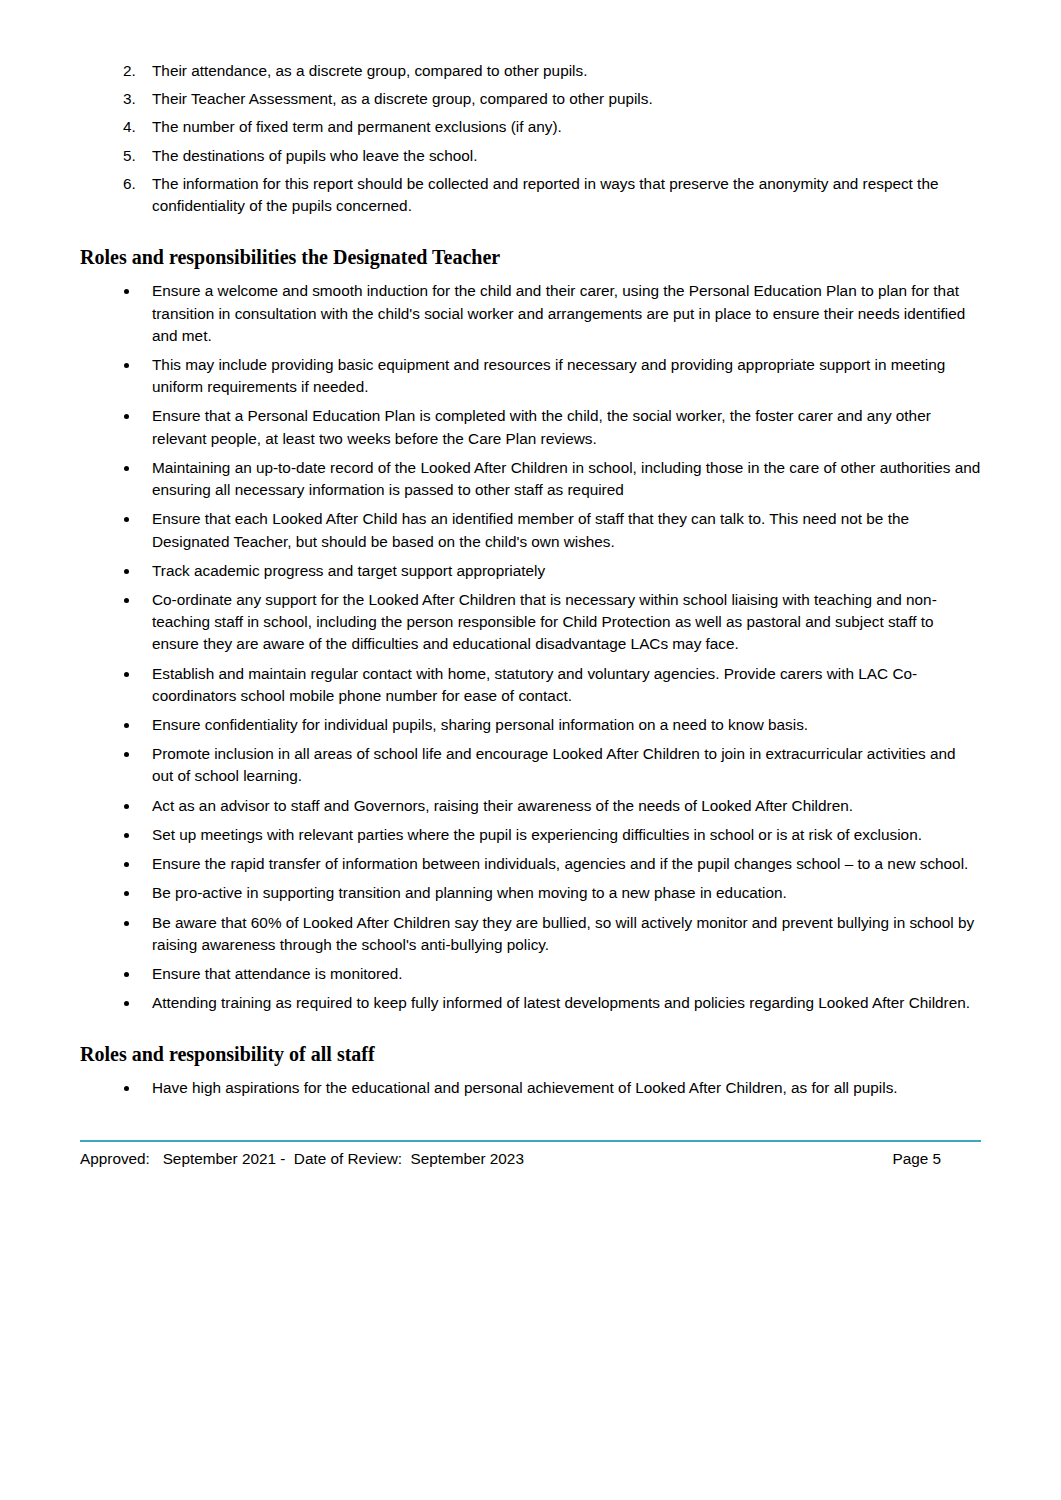Their attendance, as a discrete group, compared to other pupils.
Their Teacher Assessment, as a discrete group, compared to other pupils.
The number of fixed term and permanent exclusions (if any).
The destinations of pupils who leave the school.
The information for this report should be collected and reported in ways that preserve the anonymity and respect the confidentiality of the pupils concerned.
Roles and responsibilities the Designated Teacher
Ensure a welcome and smooth induction for the child and their carer, using the Personal Education Plan to plan for that transition in consultation with the child's social worker and arrangements are put in place to ensure their needs identified and met.
This may include providing basic equipment and resources if necessary and providing appropriate support in meeting uniform requirements if needed.
Ensure that a Personal Education Plan is completed with the child, the social worker, the foster carer and any other relevant people, at least two weeks before the Care Plan reviews.
Maintaining an up-to-date record of the Looked After Children in school, including those in the care of other authorities and ensuring all necessary information is passed to other staff as required
Ensure that each Looked After Child has an identified member of staff that they can talk to. This need not be the Designated Teacher, but should be based on the child's own wishes.
Track academic progress and target support appropriately
Co-ordinate any support for the Looked After Children that is necessary within school liaising with teaching and non-teaching staff in school, including the person responsible for Child Protection as well as pastoral and subject staff to ensure they are aware of the difficulties and educational disadvantage LACs may face.
Establish and maintain regular contact with home, statutory and voluntary agencies. Provide carers with LAC Co-coordinators school mobile phone number for ease of contact.
Ensure confidentiality for individual pupils, sharing personal information on a need to know basis.
Promote inclusion in all areas of school life and encourage Looked After Children to join in extracurricular activities and out of school learning.
Act as an advisor to staff and Governors, raising their awareness of the needs of Looked After Children.
Set up meetings with relevant parties where the pupil is experiencing difficulties in school or is at risk of exclusion.
Ensure the rapid transfer of information between individuals, agencies and if the pupil changes school – to a new school.
Be pro-active in supporting transition and planning when moving to a new phase in education.
Be aware that 60% of Looked After Children say they are bullied, so will actively monitor and prevent bullying in school by raising awareness through the school's anti-bullying policy.
Ensure that attendance is monitored.
Attending training as required to keep fully informed of latest developments and policies regarding Looked After Children.
Roles and responsibility of all staff
Have high aspirations for the educational and personal achievement of Looked After Children, as for all pupils.
Approved: September 2021 - Date of Review: September 2023
Page 5